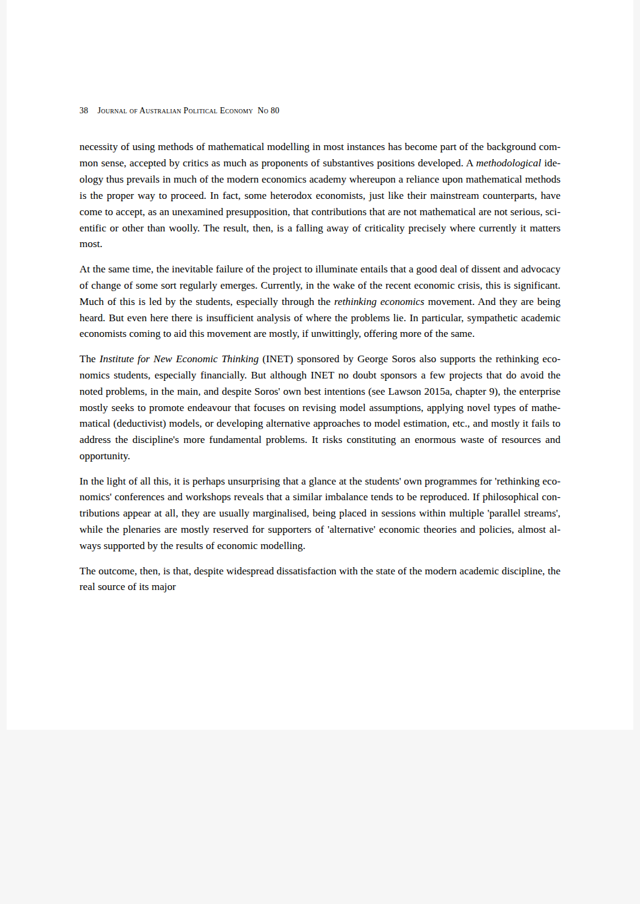38 Journal of Australian Political Economy No 80
necessity of using methods of mathematical modelling in most instances has become part of the background common sense, accepted by critics as much as proponents of substantives positions developed. A methodological ideology thus prevails in much of the modern economics academy whereupon a reliance upon mathematical methods is the proper way to proceed. In fact, some heterodox economists, just like their mainstream counterparts, have come to accept, as an unexamined presupposition, that contributions that are not mathematical are not serious, scientific or other than woolly. The result, then, is a falling away of criticality precisely where currently it matters most.
At the same time, the inevitable failure of the project to illuminate entails that a good deal of dissent and advocacy of change of some sort regularly emerges. Currently, in the wake of the recent economic crisis, this is significant. Much of this is led by the students, especially through the rethinking economics movement. And they are being heard. But even here there is insufficient analysis of where the problems lie. In particular, sympathetic academic economists coming to aid this movement are mostly, if unwittingly, offering more of the same.
The Institute for New Economic Thinking (INET) sponsored by George Soros also supports the rethinking economics students, especially financially. But although INET no doubt sponsors a few projects that do avoid the noted problems, in the main, and despite Soros' own best intentions (see Lawson 2015a, chapter 9), the enterprise mostly seeks to promote endeavour that focuses on revising model assumptions, applying novel types of mathematical (deductivist) models, or developing alternative approaches to model estimation, etc., and mostly it fails to address the discipline's more fundamental problems. It risks constituting an enormous waste of resources and opportunity.
In the light of all this, it is perhaps unsurprising that a glance at the students' own programmes for 'rethinking economics' conferences and workshops reveals that a similar imbalance tends to be reproduced. If philosophical contributions appear at all, they are usually marginalised, being placed in sessions within multiple 'parallel streams', while the plenaries are mostly reserved for supporters of 'alternative' economic theories and policies, almost always supported by the results of economic modelling.
The outcome, then, is that, despite widespread dissatisfaction with the state of the modern academic discipline, the real source of its major